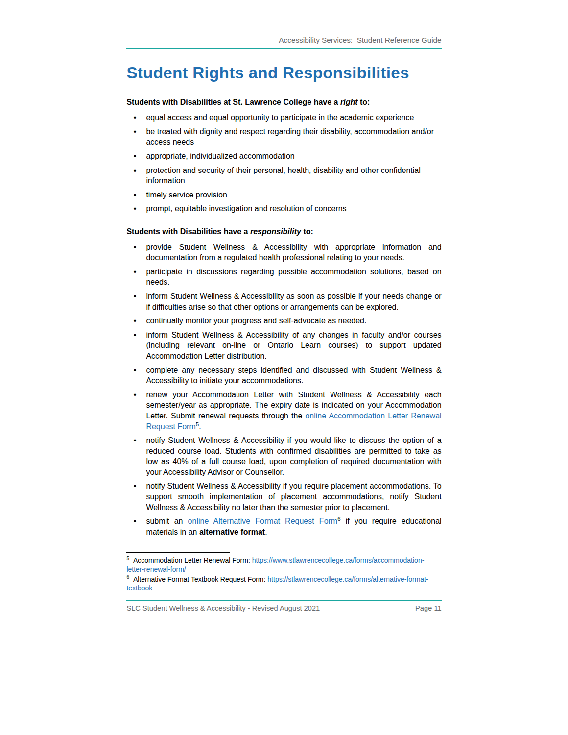Accessibility Services: Student Reference Guide
Student Rights and Responsibilities
Students with Disabilities at St. Lawrence College have a right to:
equal access and equal opportunity to participate in the academic experience
be treated with dignity and respect regarding their disability, accommodation and/or access needs
appropriate, individualized accommodation
protection and security of their personal, health, disability and other confidential information
timely service provision
prompt, equitable investigation and resolution of concerns
Students with Disabilities have a responsibility to:
provide Student Wellness & Accessibility with appropriate information and documentation from a regulated health professional relating to your needs.
participate in discussions regarding possible accommodation solutions, based on needs.
inform Student Wellness & Accessibility as soon as possible if your needs change or if difficulties arise so that other options or arrangements can be explored.
continually monitor your progress and self-advocate as needed.
inform Student Wellness & Accessibility of any changes in faculty and/or courses (including relevant on-line or Ontario Learn courses) to support updated Accommodation Letter distribution.
complete any necessary steps identified and discussed with Student Wellness & Accessibility to initiate your accommodations.
renew your Accommodation Letter with Student Wellness & Accessibility each semester/year as appropriate. The expiry date is indicated on your Accommodation Letter. Submit renewal requests through the online Accommodation Letter Renewal Request Form5.
notify Student Wellness & Accessibility if you would like to discuss the option of a reduced course load. Students with confirmed disabilities are permitted to take as low as 40% of a full course load, upon completion of required documentation with your Accessibility Advisor or Counsellor.
notify Student Wellness & Accessibility if you require placement accommodations. To support smooth implementation of placement accommodations, notify Student Wellness & Accessibility no later than the semester prior to placement.
submit an online Alternative Format Request Form6 if you require educational materials in an alternative format.
5 Accommodation Letter Renewal Form: https://www.stlawrencecollege.ca/forms/accommodation-letter-renewal-form/
6 Alternative Format Textbook Request Form: https://stlawrencecollege.ca/forms/alternative-format-textbook
SLC Student Wellness & Accessibility - Revised August 2021 Page 11